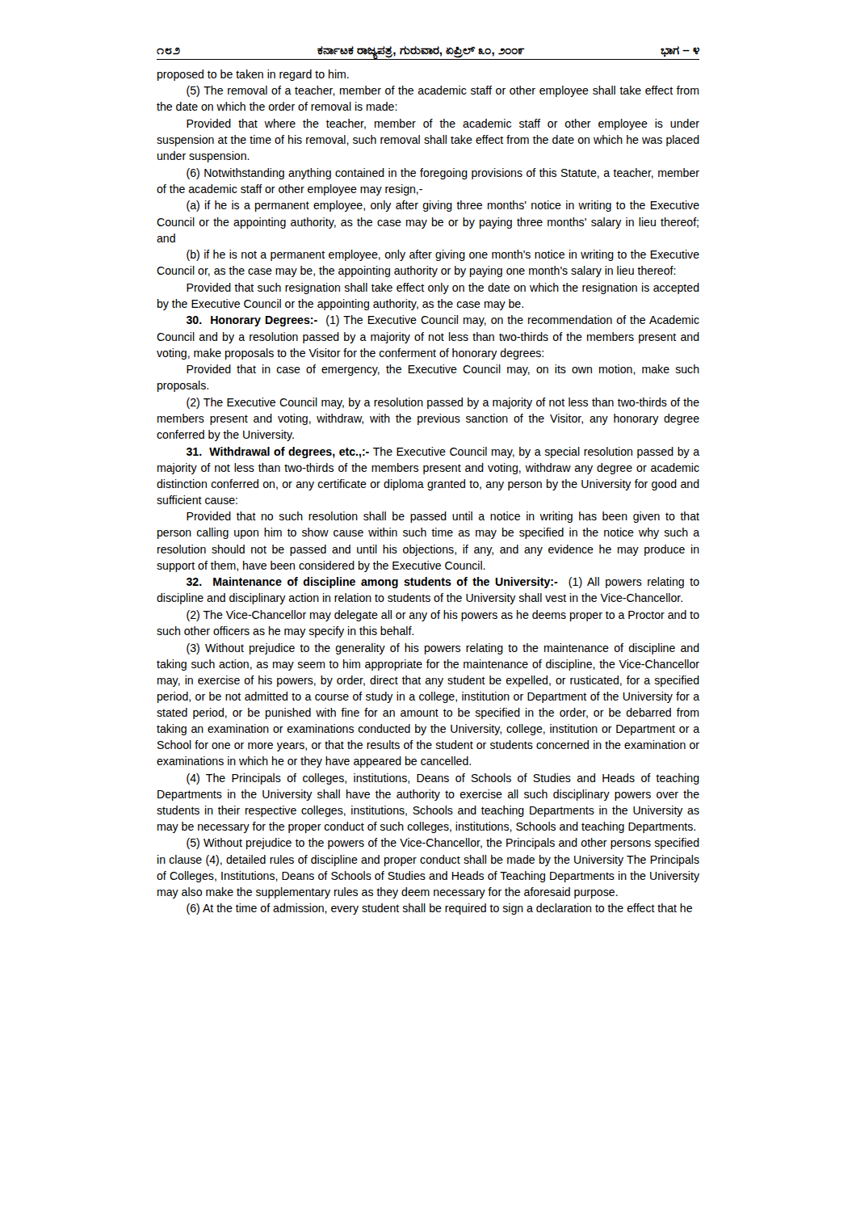೧೮೨
ಕರ್ನಾಟಕ ರಾಜ್ಯಪತ್ರ, ಗುರುವಾರ, ಏಪ್ರಿಲ್ ೩೦, ೨೦೦೯
ಭಾಗ – ೪
proposed to be taken in regard to him.
(5) The removal of a teacher, member of the academic staff or other employee shall take effect from the date on which the order of removal is made:
Provided that where the teacher, member of the academic staff or other employee is under suspension at the time of his removal, such removal shall take effect from the date on which he was placed under suspension.
(6) Notwithstanding anything contained in the foregoing provisions of this Statute, a teacher, member of the academic staff or other employee may resign,-
(a) if he is a permanent employee, only after giving three months' notice in writing to the Executive Council or the appointing authority, as the case may be or by paying three months' salary in lieu thereof; and
(b) if he is not a permanent employee, only after giving one month's notice in writing to the Executive Council or, as the case may be, the appointing authority or by paying one month's salary in lieu thereof:
Provided that such resignation shall take effect only on the date on which the resignation is accepted by the Executive Council or the appointing authority, as the case may be.
30. Honorary Degrees:- (1) The Executive Council may, on the recommendation of the Academic Council and by a resolution passed by a majority of not less than two-thirds of the members present and voting, make proposals to the Visitor for the conferment of honorary degrees:
Provided that in case of emergency, the Executive Council may, on its own motion, make such proposals.
(2) The Executive Council may, by a resolution passed by a majority of not less than two-thirds of the members present and voting, withdraw, with the previous sanction of the Visitor, any honorary degree conferred by the University.
31. Withdrawal of degrees, etc.,:- The Executive Council may, by a special resolution passed by a majority of not less than two-thirds of the members present and voting, withdraw any degree or academic distinction conferred on, or any certificate or diploma granted to, any person by the University for good and sufficient cause:
Provided that no such resolution shall be passed until a notice in writing has been given to that person calling upon him to show cause within such time as may be specified in the notice why such a resolution should not be passed and until his objections, if any, and any evidence he may produce in support of them, have been considered by the Executive Council.
32. Maintenance of discipline among students of the University:- (1) All powers relating to discipline and disciplinary action in relation to students of the University shall vest in the Vice-Chancellor.
(2) The Vice-Chancellor may delegate all or any of his powers as he deems proper to a Proctor and to such other officers as he may specify in this behalf.
(3) Without prejudice to the generality of his powers relating to the maintenance of discipline and taking such action, as may seem to him appropriate for the maintenance of discipline, the Vice-Chancellor may, in exercise of his powers, by order, direct that any student be expelled, or rusticated, for a specified period, or be not admitted to a course of study in a college, institution or Department of the University for a stated period, or be punished with fine for an amount to be specified in the order, or be debarred from taking an examination or examinations conducted by the University, college, institution or Department or a School for one or more years, or that the results of the student or students concerned in the examination or examinations in which he or they have appeared be cancelled.
(4) The Principals of colleges, institutions, Deans of Schools of Studies and Heads of teaching Departments in the University shall have the authority to exercise all such disciplinary powers over the students in their respective colleges, institutions, Schools and teaching Departments in the University as may be necessary for the proper conduct of such colleges, institutions, Schools and teaching Departments.
(5) Without prejudice to the powers of the Vice-Chancellor, the Principals and other persons specified in clause (4), detailed rules of discipline and proper conduct shall be made by the University The Principals of Colleges, Institutions, Deans of Schools of Studies and Heads of Teaching Departments in the University may also make the supplementary rules as they deem necessary for the aforesaid purpose.
(6) At the time of admission, every student shall be required to sign a declaration to the effect that he